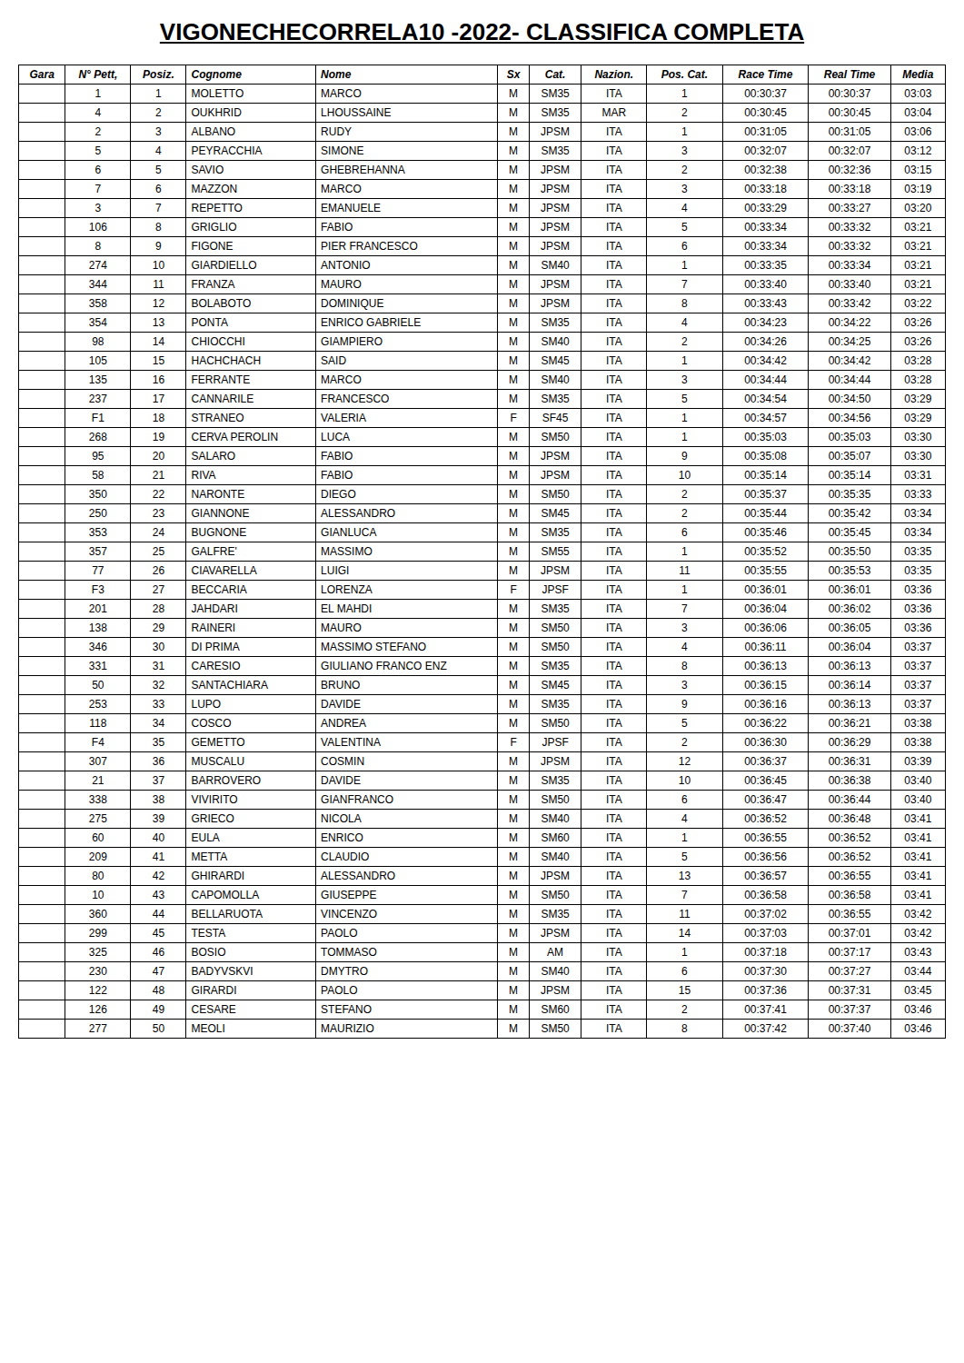VIGONECHECORRELA10 -2022- CLASSIFICA COMPLETA
| Gara | N° Pett, | Posiz. | Cognome | Nome | Sx | Cat. | Nazion. | Pos. Cat. | Race Time | Real Time | Media |
| --- | --- | --- | --- | --- | --- | --- | --- | --- | --- | --- | --- |
| | 1 | 1 | MOLETTO | MARCO | M | SM35 | ITA | 1 | 00:30:37 | 00:30:37 | 03:03 |
| | 4 | 2 | OUKHRID | LHOUSSAINE | M | SM35 | MAR | 2 | 00:30:45 | 00:30:45 | 03:04 |
| | 2 | 3 | ALBANO | RUDY | M | JPSM | ITA | 1 | 00:31:05 | 00:31:05 | 03:06 |
| | 5 | 4 | PEYRACCHIA | SIMONE | M | SM35 | ITA | 3 | 00:32:07 | 00:32:07 | 03:12 |
| | 6 | 5 | SAVIO | GHEBREHANNA | M | JPSM | ITA | 2 | 00:32:38 | 00:32:36 | 03:15 |
| | 7 | 6 | MAZZON | MARCO | M | JPSM | ITA | 3 | 00:33:18 | 00:33:18 | 03:19 |
| | 3 | 7 | REPETTO | EMANUELE | M | JPSM | ITA | 4 | 00:33:29 | 00:33:27 | 03:20 |
| | 106 | 8 | GRIGLIO | FABIO | M | JPSM | ITA | 5 | 00:33:34 | 00:33:32 | 03:21 |
| | 8 | 9 | FIGONE | PIER FRANCESCO | M | JPSM | ITA | 6 | 00:33:34 | 00:33:32 | 03:21 |
| | 274 | 10 | GIARDIELLO | ANTONIO | M | SM40 | ITA | 1 | 00:33:35 | 00:33:34 | 03:21 |
| | 344 | 11 | FRANZA | MAURO | M | JPSM | ITA | 7 | 00:33:40 | 00:33:40 | 03:21 |
| | 358 | 12 | BOLABOTO | DOMINIQUE | M | JPSM | ITA | 8 | 00:33:43 | 00:33:42 | 03:22 |
| | 354 | 13 | PONTA | ENRICO GABRIELE | M | SM35 | ITA | 4 | 00:34:23 | 00:34:22 | 03:26 |
| | 98 | 14 | CHIOCCHI | GIAMPIERO | M | SM40 | ITA | 2 | 00:34:26 | 00:34:25 | 03:26 |
| | 105 | 15 | HACHCHACH | SAID | M | SM45 | ITA | 1 | 00:34:42 | 00:34:42 | 03:28 |
| | 135 | 16 | FERRANTE | MARCO | M | SM40 | ITA | 3 | 00:34:44 | 00:34:44 | 03:28 |
| | 237 | 17 | CANNARILE | FRANCESCO | M | SM35 | ITA | 5 | 00:34:54 | 00:34:50 | 03:29 |
| | F1 | 18 | STRANEO | VALERIA | F | SF45 | ITA | 1 | 00:34:57 | 00:34:56 | 03:29 |
| | 268 | 19 | CERVA PEROLIN | LUCA | M | SM50 | ITA | 1 | 00:35:03 | 00:35:03 | 03:30 |
| | 95 | 20 | SALARO | FABIO | M | JPSM | ITA | 9 | 00:35:08 | 00:35:07 | 03:30 |
| | 58 | 21 | RIVA | FABIO | M | JPSM | ITA | 10 | 00:35:14 | 00:35:14 | 03:31 |
| | 350 | 22 | NARONTE | DIEGO | M | SM50 | ITA | 2 | 00:35:37 | 00:35:35 | 03:33 |
| | 250 | 23 | GIANNONE | ALESSANDRO | M | SM45 | ITA | 2 | 00:35:44 | 00:35:42 | 03:34 |
| | 353 | 24 | BUGNONE | GIANLUCA | M | SM35 | ITA | 6 | 00:35:46 | 00:35:45 | 03:34 |
| | 357 | 25 | GALFRE' | MASSIMO | M | SM55 | ITA | 1 | 00:35:52 | 00:35:50 | 03:35 |
| | 77 | 26 | CIAVARELLA | LUIGI | M | JPSM | ITA | 11 | 00:35:55 | 00:35:53 | 03:35 |
| | F3 | 27 | BECCARIA | LORENZA | F | JPSF | ITA | 1 | 00:36:01 | 00:36:01 | 03:36 |
| | 201 | 28 | JAHDARI | EL MAHDI | M | SM35 | ITA | 7 | 00:36:04 | 00:36:02 | 03:36 |
| | 138 | 29 | RAINERI | MAURO | M | SM50 | ITA | 3 | 00:36:06 | 00:36:05 | 03:36 |
| | 346 | 30 | DI PRIMA | MASSIMO STEFANO | M | SM50 | ITA | 4 | 00:36:11 | 00:36:04 | 03:37 |
| | 331 | 31 | CARESIO | GIULIANO FRANCO ENZ | M | SM35 | ITA | 8 | 00:36:13 | 00:36:13 | 03:37 |
| | 50 | 32 | SANTACHIARA | BRUNO | M | SM45 | ITA | 3 | 00:36:15 | 00:36:14 | 03:37 |
| | 253 | 33 | LUPO | DAVIDE | M | SM35 | ITA | 9 | 00:36:16 | 00:36:13 | 03:37 |
| | 118 | 34 | COSCO | ANDREA | M | SM50 | ITA | 5 | 00:36:22 | 00:36:21 | 03:38 |
| | F4 | 35 | GEMETTO | VALENTINA | F | JPSF | ITA | 2 | 00:36:30 | 00:36:29 | 03:38 |
| | 307 | 36 | MUSCALU | COSMIN | M | JPSM | ITA | 12 | 00:36:37 | 00:36:31 | 03:39 |
| | 21 | 37 | BARROVERO | DAVIDE | M | SM35 | ITA | 10 | 00:36:45 | 00:36:38 | 03:40 |
| | 338 | 38 | VIVIRITO | GIANFRANCO | M | SM50 | ITA | 6 | 00:36:47 | 00:36:44 | 03:40 |
| | 275 | 39 | GRIECO | NICOLA | M | SM40 | ITA | 4 | 00:36:52 | 00:36:48 | 03:41 |
| | 60 | 40 | EULA | ENRICO | M | SM60 | ITA | 1 | 00:36:55 | 00:36:52 | 03:41 |
| | 209 | 41 | METTA | CLAUDIO | M | SM40 | ITA | 5 | 00:36:56 | 00:36:52 | 03:41 |
| | 80 | 42 | GHIRARDI | ALESSANDRO | M | JPSM | ITA | 13 | 00:36:57 | 00:36:55 | 03:41 |
| | 10 | 43 | CAPOMOLLA | GIUSEPPE | M | SM50 | ITA | 7 | 00:36:58 | 00:36:58 | 03:41 |
| | 360 | 44 | BELLARUOTA | VINCENZO | M | SM35 | ITA | 11 | 00:37:02 | 00:36:55 | 03:42 |
| | 299 | 45 | TESTA | PAOLO | M | JPSM | ITA | 14 | 00:37:03 | 00:37:01 | 03:42 |
| | 325 | 46 | BOSIO | TOMMASO | M | AM | ITA | 1 | 00:37:18 | 00:37:17 | 03:43 |
| | 230 | 47 | BADYVSKVI | DMYTRO | M | SM40 | ITA | 6 | 00:37:30 | 00:37:27 | 03:44 |
| | 122 | 48 | GIRARDI | PAOLO | M | JPSM | ITA | 15 | 00:37:36 | 00:37:31 | 03:45 |
| | 126 | 49 | CESARE | STEFANO | M | SM60 | ITA | 2 | 00:37:41 | 00:37:37 | 03:46 |
| | 277 | 50 | MEOLI | MAURIZIO | M | SM50 | ITA | 8 | 00:37:42 | 00:37:40 | 03:46 |